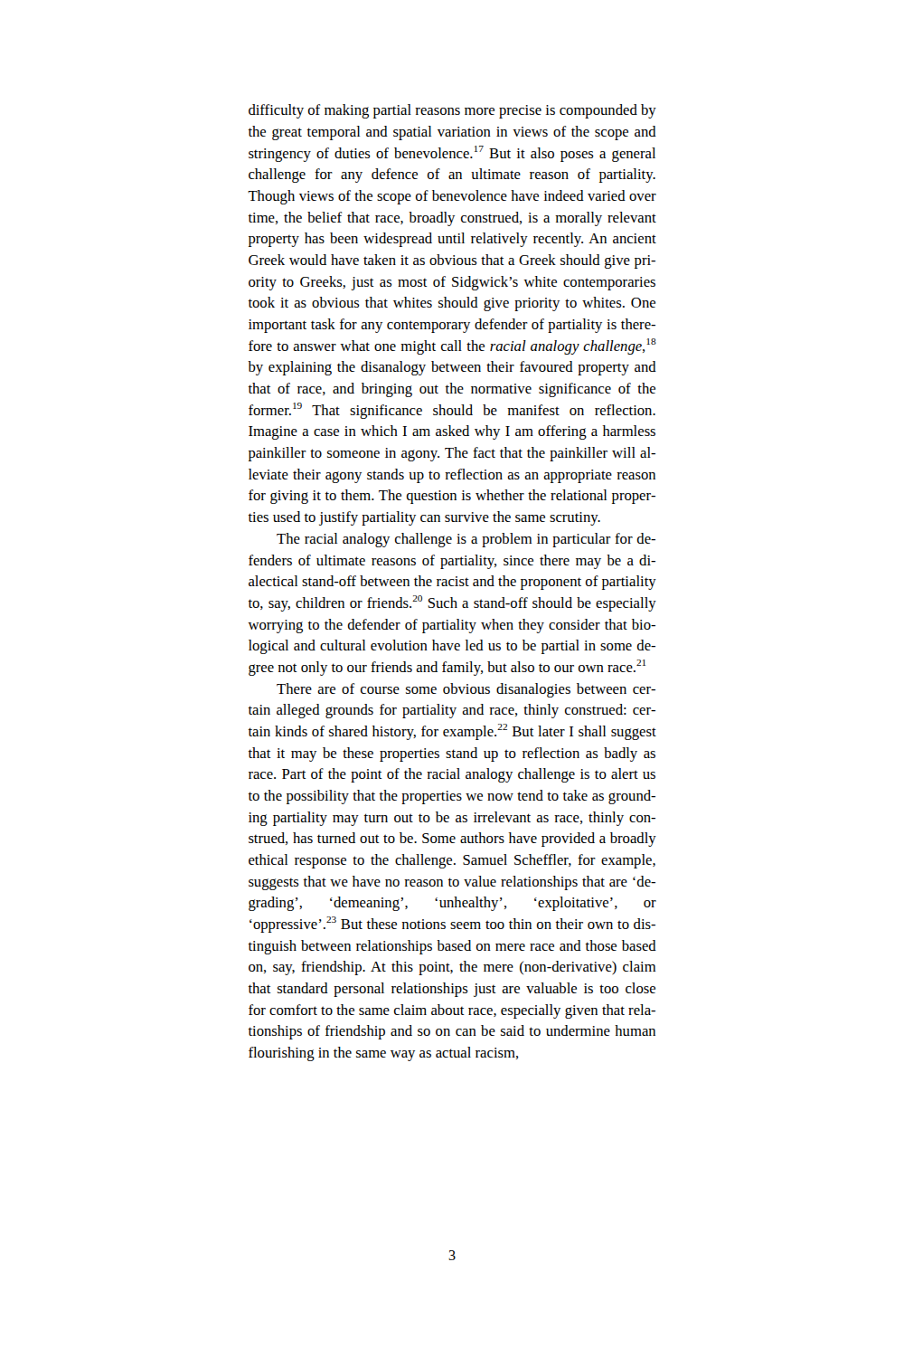difficulty of making partial reasons more precise is compounded by the great temporal and spatial variation in views of the scope and stringency of duties of benevolence.17 But it also poses a general challenge for any defence of an ultimate reason of partiality. Though views of the scope of benevolence have indeed varied over time, the belief that race, broadly construed, is a morally relevant property has been widespread until relatively recently. An ancient Greek would have taken it as obvious that a Greek should give priority to Greeks, just as most of Sidgwick’s white contemporaries took it as obvious that whites should give priority to whites. One important task for any contemporary defender of partiality is therefore to answer what one might call the racial analogy challenge,18 by explaining the disanalogy between their favoured property and that of race, and bringing out the normative significance of the former.19 That significance should be manifest on reflection. Imagine a case in which I am asked why I am offering a harmless painkiller to someone in agony. The fact that the painkiller will alleviate their agony stands up to reflection as an appropriate reason for giving it to them. The question is whether the relational properties used to justify partiality can survive the same scrutiny.
The racial analogy challenge is a problem in particular for defenders of ultimate reasons of partiality, since there may be a dialectical stand-off between the racist and the proponent of partiality to, say, children or friends.20 Such a stand-off should be especially worrying to the defender of partiality when they consider that biological and cultural evolution have led us to be partial in some degree not only to our friends and family, but also to our own race.21
There are of course some obvious disanalogies between certain alleged grounds for partiality and race, thinly construed: certain kinds of shared history, for example.22 But later I shall suggest that it may be these properties stand up to reflection as badly as race. Part of the point of the racial analogy challenge is to alert us to the possibility that the properties we now tend to take as grounding partiality may turn out to be as irrelevant as race, thinly construed, has turned out to be. Some authors have provided a broadly ethical response to the challenge. Samuel Scheffler, for example, suggests that we have no reason to value relationships that are ‘degrading’, ‘demeaning’, ‘unhealthy’, ‘exploitative’, or ‘oppressive’.23 But these notions seem too thin on their own to distinguish between relationships based on mere race and those based on, say, friendship. At this point, the mere (non-derivative) claim that standard personal relationships just are valuable is too close for comfort to the same claim about race, especially given that relationships of friendship and so on can be said to undermine human flourishing in the same way as actual racism,
3